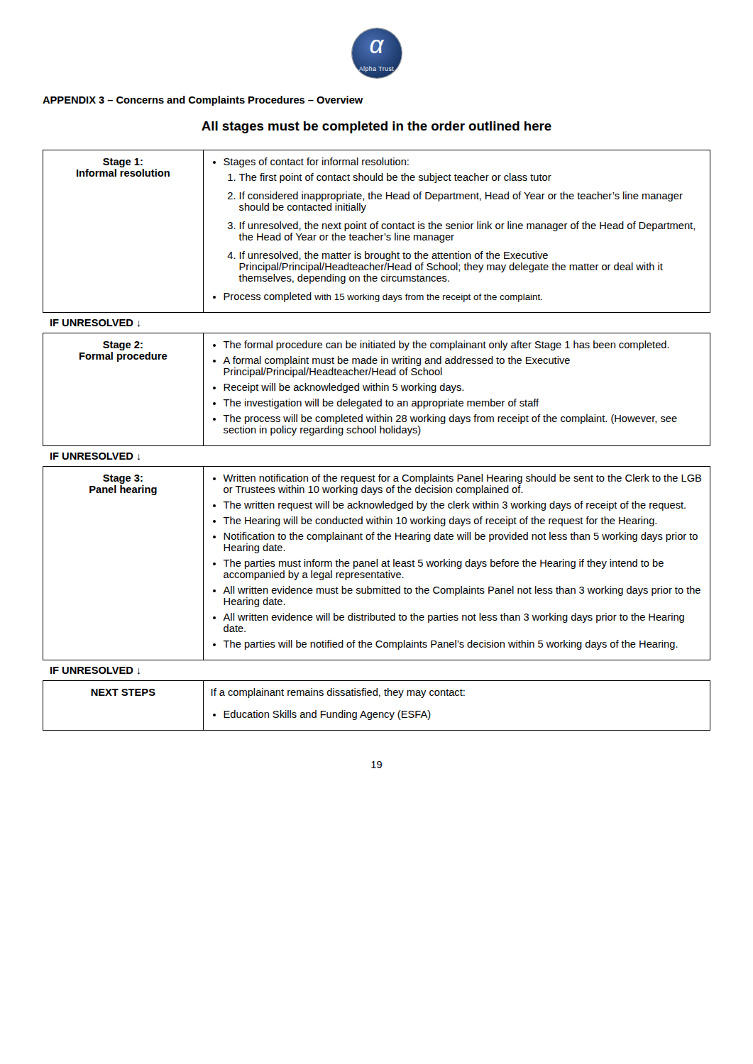α
Alpha Trust
APPENDIX 3 – Concerns and Complaints Procedures – Overview
All stages must be completed in the order outlined here
| Stage 1: Informal resolution | Stages of contact for informal resolution: The first point of contact should be the subject teacher or class tutor If considered inappropriate, the Head of Department, Head of Year or the teacher’s line manager should be contacted initially If unresolved, the next point of contact is the senior link or line manager of the Head of Department, the Head of Year or the teacher’s line manager If unresolved, the matter is brought to the attention of the Executive Principal/Principal/Headteacher/Head of School; they may delegate the matter or deal with it themselves, depending on the circumstances. Process completed with 15 working days from the receipt of the complaint. |
IF UNRESOLVED ↓
| Stage 2: Formal procedure | The formal procedure can be initiated by the complainant only after Stage 1 has been completed. A formal complaint must be made in writing and addressed to the Executive Principal/Principal/Headteacher/Head of School Receipt will be acknowledged within 5 working days. The investigation will be delegated to an appropriate member of staff The process will be completed within 28 working days from receipt of the complaint. (However, see section in policy regarding school holidays) |
IF UNRESOLVED ↓
| Stage 3: Panel hearing | Written notification of the request for a Complaints Panel Hearing should be sent to the Clerk to the LGB or Trustees within 10 working days of the decision complained of. The written request will be acknowledged by the clerk within 3 working days of receipt of the request. The Hearing will be conducted within 10 working days of receipt of the request for the Hearing. Notification to the complainant of the Hearing date will be provided not less than 5 working days prior to Hearing date. The parties must inform the panel at least 5 working days before the Hearing if they intend to be accompanied by a legal representative. All written evidence must be submitted to the Complaints Panel not less than 3 working days prior to the Hearing date. All written evidence will be distributed to the parties not less than 3 working days prior to the Hearing date. The parties will be notified of the Complaints Panel’s decision within 5 working days of the Hearing. |
IF UNRESOLVED ↓
| NEXT STEPS | If a complainant remains dissatisfied, they may contact: Education Skills and Funding Agency (ESFA) |
19